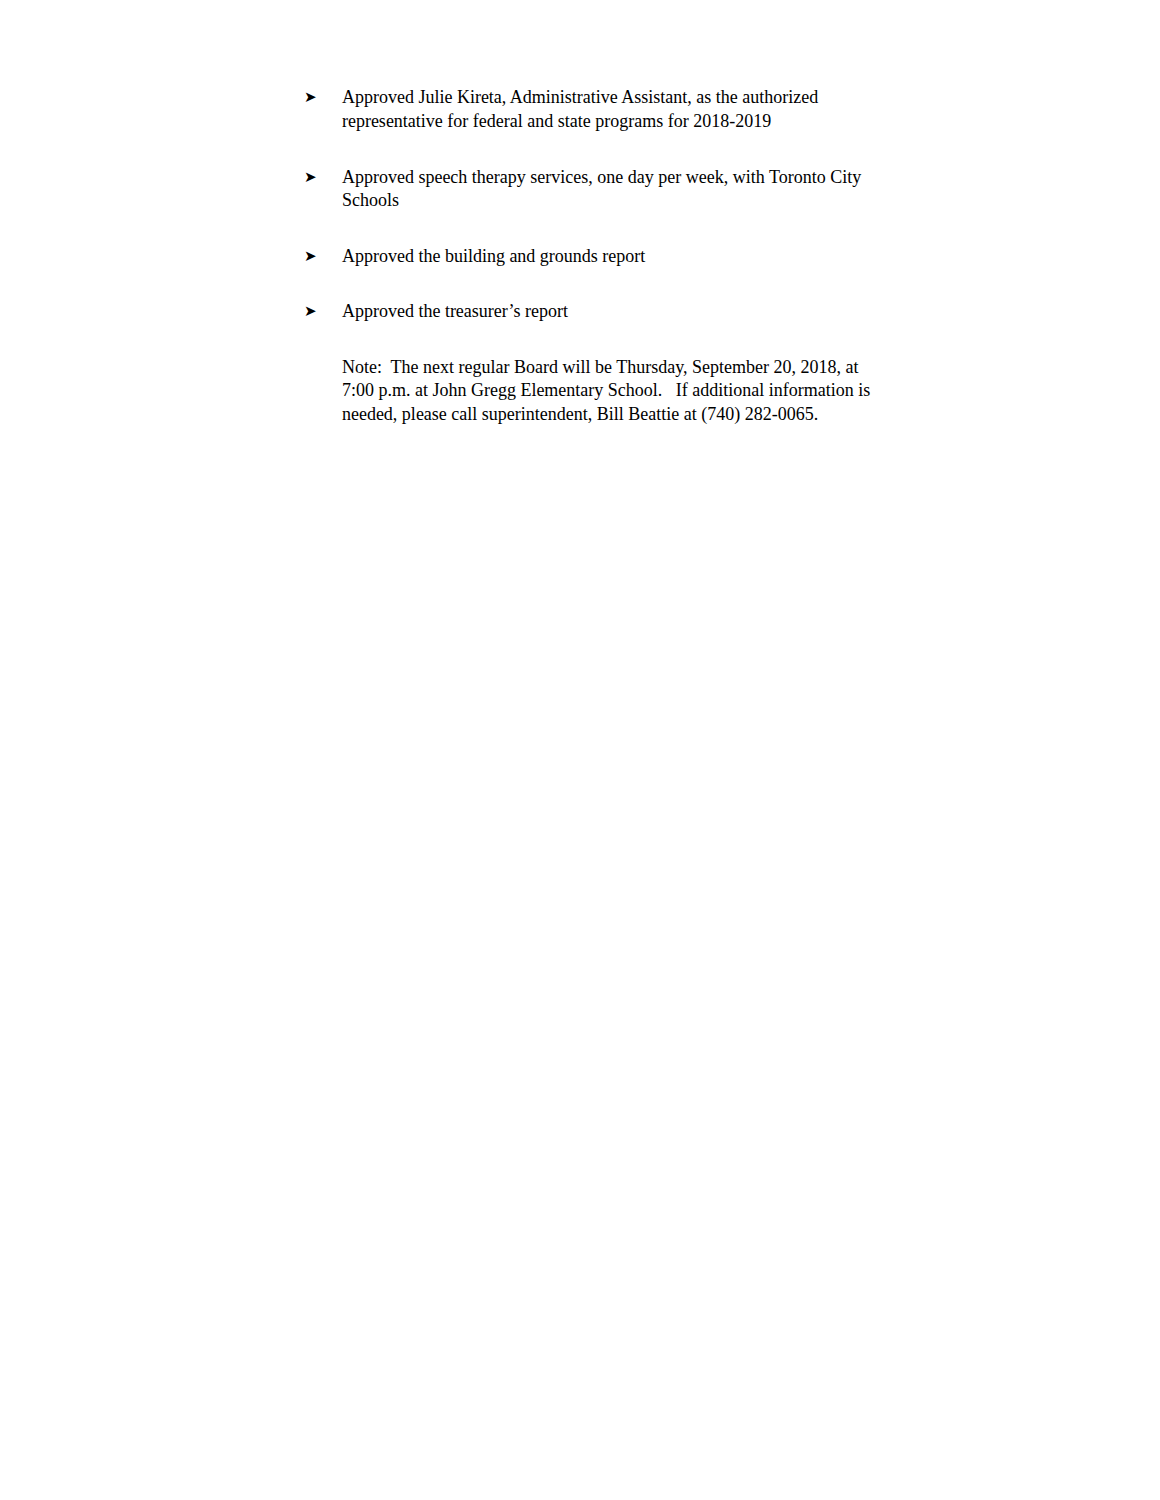Approved Julie Kireta, Administrative Assistant, as the authorized representative for federal and state programs for 2018-2019
Approved speech therapy services, one day per week, with Toronto City Schools
Approved the building and grounds report
Approved the treasurer’s report
Note: The next regular Board will be Thursday, September 20, 2018, at 7:00 p.m. at John Gregg Elementary School. If additional information is needed, please call superintendent, Bill Beattie at (740) 282-0065.